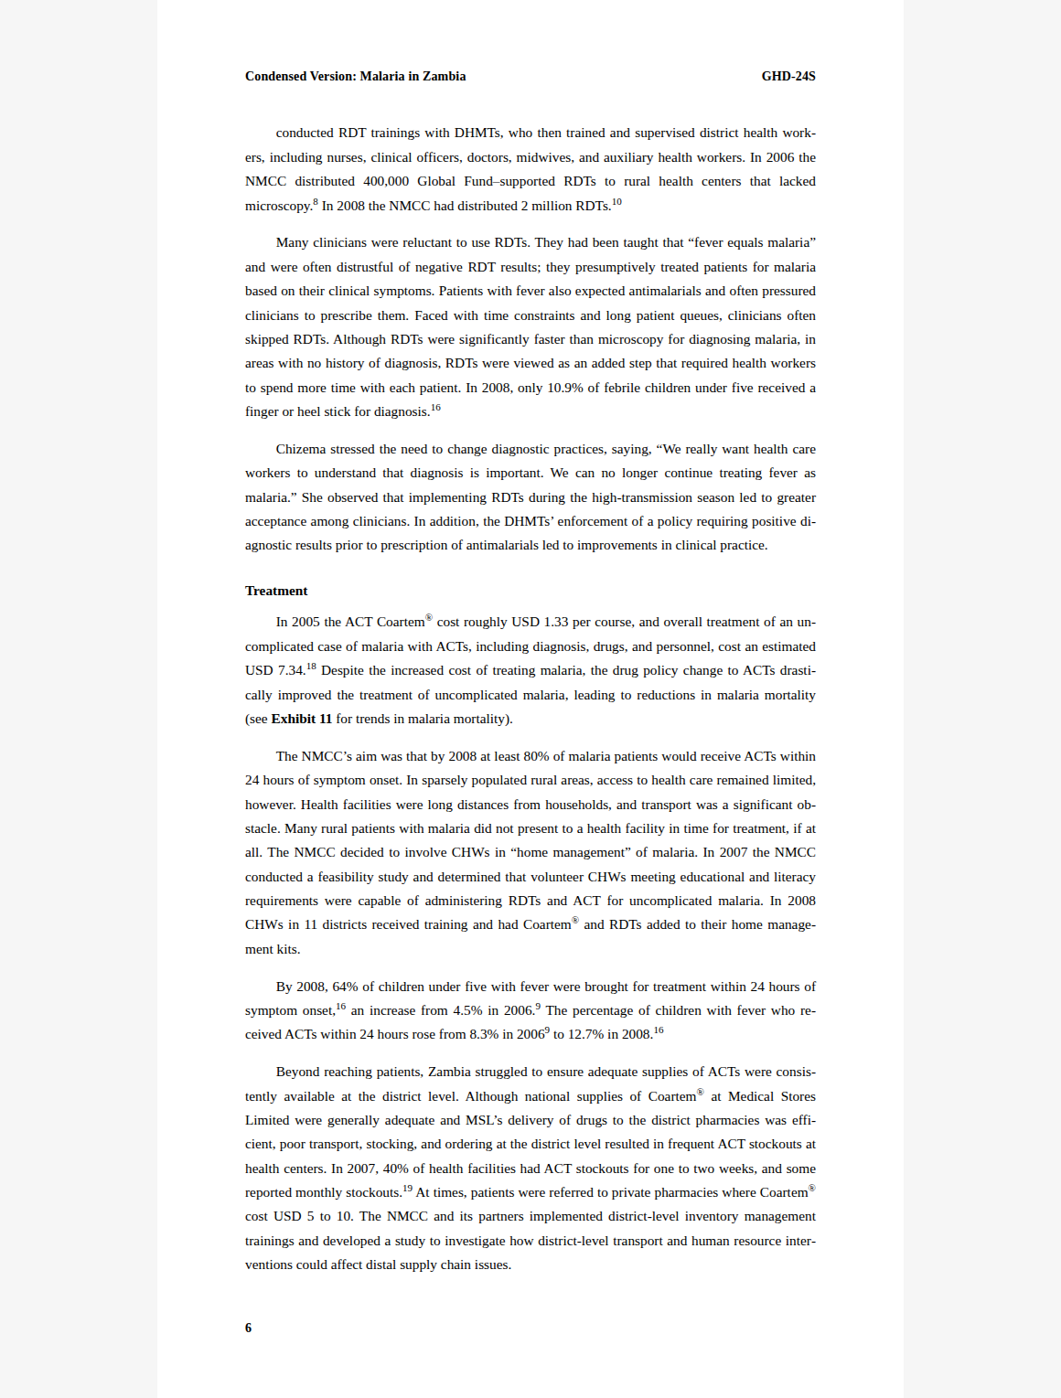Condensed Version: Malaria in Zambia GHD-24S
conducted RDT trainings with DHMTs, who then trained and supervised district health workers, including nurses, clinical officers, doctors, midwives, and auxiliary health workers. In 2006 the NMCC distributed 400,000 Global Fund–supported RDTs to rural health centers that lacked microscopy.8 In 2008 the NMCC had distributed 2 million RDTs.10
Many clinicians were reluctant to use RDTs. They had been taught that “fever equals malaria” and were often distrustful of negative RDT results; they presumptively treated patients for malaria based on their clinical symptoms. Patients with fever also expected antimalarials and often pressured clinicians to prescribe them. Faced with time constraints and long patient queues, clinicians often skipped RDTs. Although RDTs were significantly faster than microscopy for diagnosing malaria, in areas with no history of diagnosis, RDTs were viewed as an added step that required health workers to spend more time with each patient. In 2008, only 10.9% of febrile children under five received a finger or heel stick for diagnosis.16
Chizema stressed the need to change diagnostic practices, saying, “We really want health care workers to understand that diagnosis is important. We can no longer continue treating fever as malaria.” She observed that implementing RDTs during the high-transmission season led to greater acceptance among clinicians. In addition, the DHMTs’ enforcement of a policy requiring positive diagnostic results prior to prescription of antimalarials led to improvements in clinical practice.
Treatment
In 2005 the ACT Coartem® cost roughly USD 1.33 per course, and overall treatment of an uncomplicated case of malaria with ACTs, including diagnosis, drugs, and personnel, cost an estimated USD 7.34.18 Despite the increased cost of treating malaria, the drug policy change to ACTs drastically improved the treatment of uncomplicated malaria, leading to reductions in malaria mortality (see Exhibit 11 for trends in malaria mortality).
The NMCC’s aim was that by 2008 at least 80% of malaria patients would receive ACTs within 24 hours of symptom onset. In sparsely populated rural areas, access to health care remained limited, however. Health facilities were long distances from households, and transport was a significant obstacle. Many rural patients with malaria did not present to a health facility in time for treatment, if at all. The NMCC decided to involve CHWs in “home management” of malaria. In 2007 the NMCC conducted a feasibility study and determined that volunteer CHWs meeting educational and literacy requirements were capable of administering RDTs and ACT for uncomplicated malaria. In 2008 CHWs in 11 districts received training and had Coartem® and RDTs added to their home management kits.
By 2008, 64% of children under five with fever were brought for treatment within 24 hours of symptom onset,16 an increase from 4.5% in 2006.9 The percentage of children with fever who received ACTs within 24 hours rose from 8.3% in 20069 to 12.7% in 2008.16
Beyond reaching patients, Zambia struggled to ensure adequate supplies of ACTs were consistently available at the district level. Although national supplies of Coartem® at Medical Stores Limited were generally adequate and MSL’s delivery of drugs to the district pharmacies was efficient, poor transport, stocking, and ordering at the district level resulted in frequent ACT stockouts at health centers. In 2007, 40% of health facilities had ACT stockouts for one to two weeks, and some reported monthly stockouts.19 At times, patients were referred to private pharmacies where Coartem® cost USD 5 to 10. The NMCC and its partners implemented district-level inventory management trainings and developed a study to investigate how district-level transport and human resource interventions could affect distal supply chain issues.
6